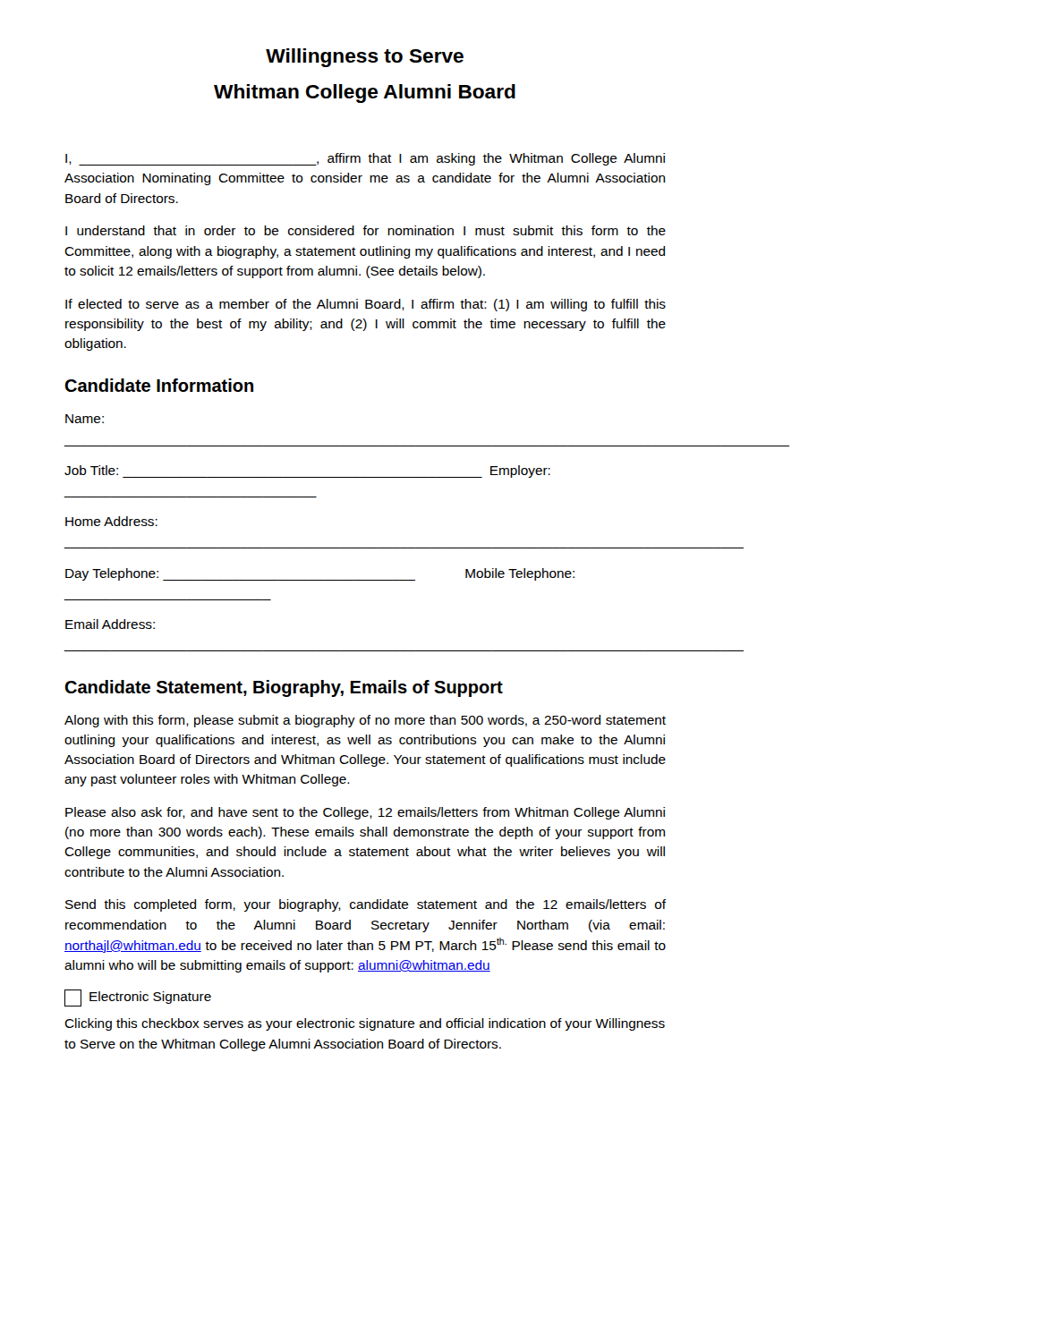Willingness to ServeWhitman College Alumni Board
I, _______________________________, affirm that I am asking the Whitman College Alumni Association Nominating Committee to consider me as a candidate for the Alumni Association Board of Directors.
I understand that in order to be considered for nomination I must submit this form to the Committee, along with a biography, a statement outlining my qualifications and interest, and I need to solicit 12 emails/letters of support from alumni. (See details below).
If elected to serve as a member of the Alumni Board, I affirm that: (1) I am willing to fulfill this responsibility to the best of my ability; and (2) I will commit the time necessary to fulfill the obligation.
Candidate Information
Name: _______________________________________________________________________________________________
Job Title: _______________________________________________ Employer: _________________________________
Home Address: _________________________________________________________________________________________
Day Telephone: _________________________________ Mobile Telephone: ___________________________
Email Address: _________________________________________________________________________________________
Candidate Statement, Biography, Emails of Support
Along with this form, please submit a biography of no more than 500 words, a 250-word statement outlining your qualifications and interest, as well as contributions you can make to the Alumni Association Board of Directors and Whitman College. Your statement of qualifications must include any past volunteer roles with Whitman College.
Please also ask for, and have sent to the College, 12 emails/letters from Whitman College Alumni (no more than 300 words each). These emails shall demonstrate the depth of your support from College communities, and should include a statement about what the writer believes you will contribute to the Alumni Association.
Send this completed form, your biography, candidate statement and the 12 emails/letters of recommendation to the Alumni Board Secretary Jennifer Northam (via email: northajl@whitman.edu to be received no later than 5 PM PT, March 15th. Please send this email to alumni who will be submitting emails of support: alumni@whitman.edu
Electronic Signature
Clicking this checkbox serves as your electronic signature and official indication of your Willingness to Serve on the Whitman College Alumni Association Board of Directors.